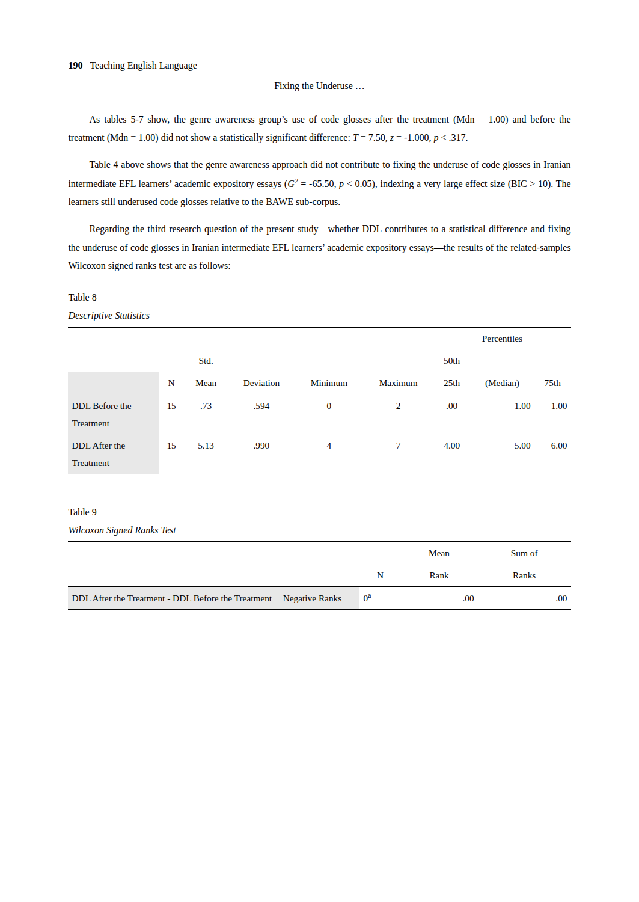190 Teaching English Language
Fixing the Underuse …
As tables 5-7 show, the genre awareness group’s use of code glosses after the treatment (Mdn = 1.00) and before the treatment (Mdn = 1.00) did not show a statistically significant difference: T = 7.50, z = -1.000, p < .317.
Table 4 above shows that the genre awareness approach did not contribute to fixing the underuse of code glosses in Iranian intermediate EFL learners’ academic expository essays (G2 = -65.50, p < 0.05), indexing a very large effect size (BIC > 10). The learners still underused code glosses relative to the BAWE sub-corpus.
Regarding the third research question of the present study—whether DDL contributes to a statistical difference and fixing the underuse of code glosses in Iranian intermediate EFL learners’ academic expository essays—the results of the related-samples Wilcoxon signed ranks test are as follows:
Table 8 Descriptive Statistics
| | | | | | | Percentiles |
| --- | --- | --- | --- | --- | --- | --- |
| | | Std. | | | | 50th | | |
| | N | Mean | Deviation | Minimum | Maximum | 25th | (Median) | 75th |
| DDL Before the Treatment | 15 | .73 | .594 | 0 | 2 | .00 | 1.00 | 1.00 |
| DDL After the Treatment | 15 | 5.13 | .990 | 4 | 7 | 4.00 | 5.00 | 6.00 |
Table 9 Wilcoxon Signed Ranks Test
| | | | Mean | Sum of |
| --- | --- | --- | --- | --- |
| | | N | Rank | Ranks |
| DDL After the Treatment - DDL Before the Treatment | Negative Ranks | 0 a | .00 | .00 |